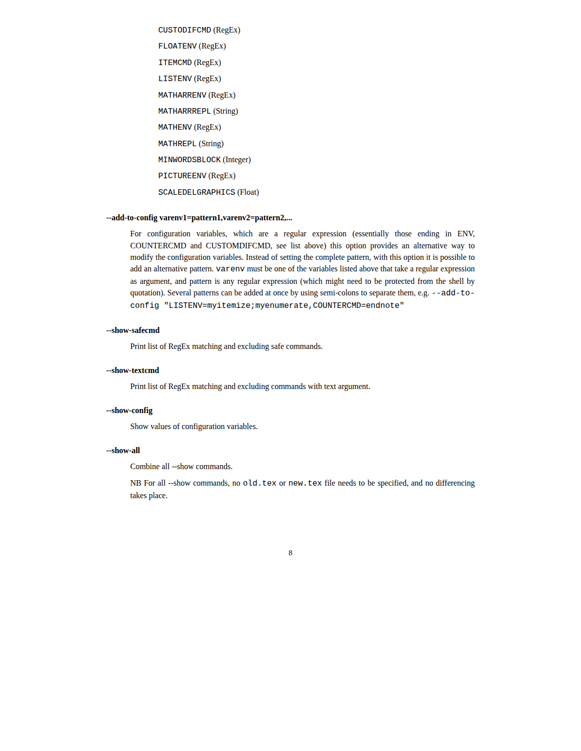CUSTODIFCMD (RegEx)
FLOATENV (RegEx)
ITEMCMD (RegEx)
LISTENV (RegEx)
MATHARRENV (RegEx)
MATHARRREPL (String)
MATHENV (RegEx)
MATHREPL (String)
MINWORDSBLOCK (Integer)
PICTUREENV (RegEx)
SCALEDELGRAPHICS (Float)
--add-to-config varenv1=pattern1,varenv2=pattern2,...
For configuration variables, which are a regular expression (essentially those ending in ENV, COUNTERCMD and CUSTOMDIFCMD, see list above) this option provides an alternative way to modify the configuration variables. Instead of setting the complete pattern, with this option it is possible to add an alternative pattern. varenv must be one of the variables listed above that take a regular expression as argument, and pattern is any regular expression (which might need to be protected from the shell by quotation). Several patterns can be added at once by using semi-colons to separate them, e.g. --add-to-config "LISTENV=myitemize;myenumerate,COUNTERCMD=endnote"
--show-safecmd
Print list of RegEx matching and excluding safe commands.
--show-textcmd
Print list of RegEx matching and excluding commands with text argument.
--show-config
Show values of configuration variables.
--show-all
Combine all --show commands.
NB For all --show commands, no old.tex or new.tex file needs to be specified, and no differencing takes place.
8